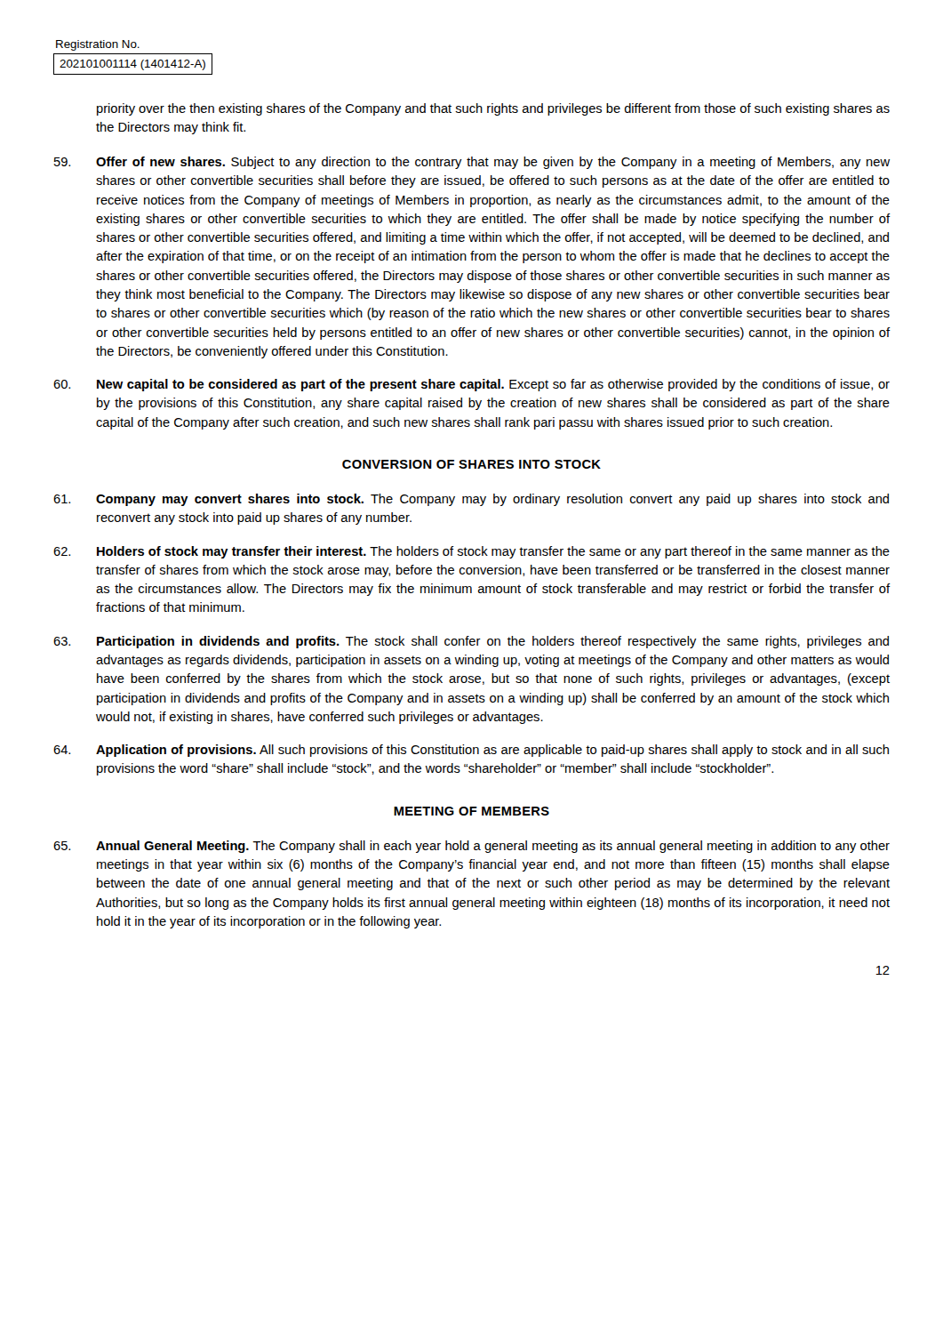Registration No.
202101001114 (1401412-A)
priority over the then existing shares of the Company and that such rights and privileges be different from those of such existing shares as the Directors may think fit.
59. Offer of new shares. Subject to any direction to the contrary that may be given by the Company in a meeting of Members, any new shares or other convertible securities shall before they are issued, be offered to such persons as at the date of the offer are entitled to receive notices from the Company of meetings of Members in proportion, as nearly as the circumstances admit, to the amount of the existing shares or other convertible securities to which they are entitled. The offer shall be made by notice specifying the number of shares or other convertible securities offered, and limiting a time within which the offer, if not accepted, will be deemed to be declined, and after the expiration of that time, or on the receipt of an intimation from the person to whom the offer is made that he declines to accept the shares or other convertible securities offered, the Directors may dispose of those shares or other convertible securities in such manner as they think most beneficial to the Company. The Directors may likewise so dispose of any new shares or other convertible securities bear to shares or other convertible securities which (by reason of the ratio which the new shares or other convertible securities bear to shares or other convertible securities held by persons entitled to an offer of new shares or other convertible securities) cannot, in the opinion of the Directors, be conveniently offered under this Constitution.
60. New capital to be considered as part of the present share capital. Except so far as otherwise provided by the conditions of issue, or by the provisions of this Constitution, any share capital raised by the creation of new shares shall be considered as part of the share capital of the Company after such creation, and such new shares shall rank pari passu with shares issued prior to such creation.
CONVERSION OF SHARES INTO STOCK
61. Company may convert shares into stock. The Company may by ordinary resolution convert any paid up shares into stock and reconvert any stock into paid up shares of any number.
62. Holders of stock may transfer their interest. The holders of stock may transfer the same or any part thereof in the same manner as the transfer of shares from which the stock arose may, before the conversion, have been transferred or be transferred in the closest manner as the circumstances allow. The Directors may fix the minimum amount of stock transferable and may restrict or forbid the transfer of fractions of that minimum.
63. Participation in dividends and profits. The stock shall confer on the holders thereof respectively the same rights, privileges and advantages as regards dividends, participation in assets on a winding up, voting at meetings of the Company and other matters as would have been conferred by the shares from which the stock arose, but so that none of such rights, privileges or advantages, (except participation in dividends and profits of the Company and in assets on a winding up) shall be conferred by an amount of the stock which would not, if existing in shares, have conferred such privileges or advantages.
64. Application of provisions. All such provisions of this Constitution as are applicable to paid-up shares shall apply to stock and in all such provisions the word “share” shall include “stock”, and the words “shareholder” or “member” shall include “stockholder”.
MEETING OF MEMBERS
65. Annual General Meeting. The Company shall in each year hold a general meeting as its annual general meeting in addition to any other meetings in that year within six (6) months of the Company’s financial year end, and not more than fifteen (15) months shall elapse between the date of one annual general meeting and that of the next or such other period as may be determined by the relevant Authorities, but so long as the Company holds its first annual general meeting within eighteen (18) months of its incorporation, it need not hold it in the year of its incorporation or in the following year.
12